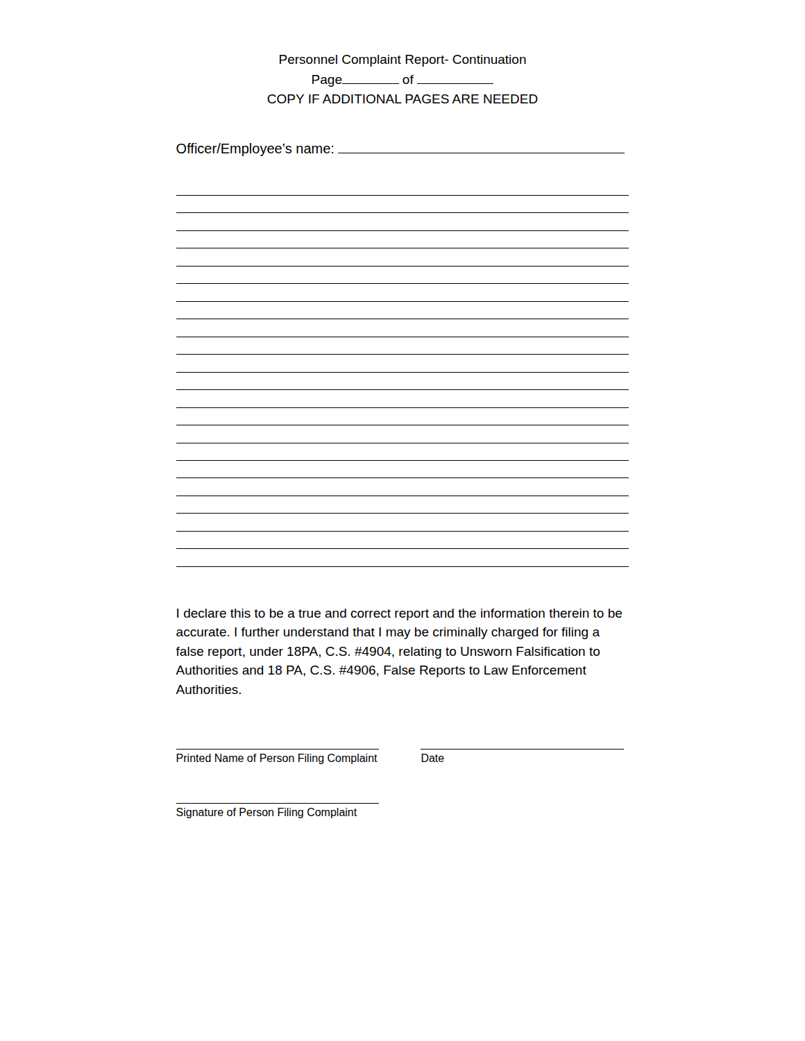Personnel Complaint Report- Continuation
Page of
COPY IF ADDITIONAL PAGES ARE NEEDED
Officer/Employee’s name:
I declare this to be a true and correct report and the information therein to be accurate. I further understand that I may be criminally charged for filing a false report, under 18PA, C.S. #4904, relating to Unsworn Falsification to Authorities and 18 PA, C.S. #4906, False Reports to Law Enforcement Authorities.
| Printed Name of Person Filing Complaint | | Date |
| Signature of Person Filing Complaint | | |